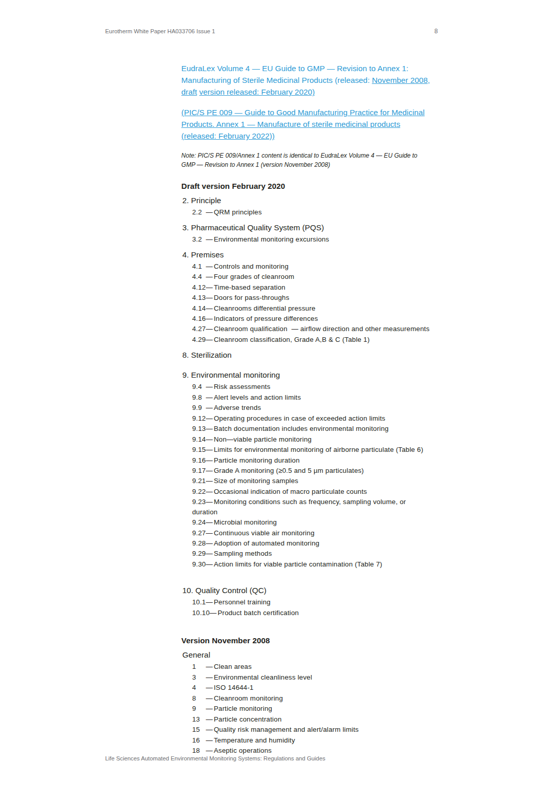Eurotherm White Paper HA033706 Issue 1
8
EudraLex Volume 4 — EU Guide to GMP — Revision to Annex 1: Manufacturing of Sterile Medicinal Products (released: November 2008, draft version released: February 2020)
(PIC/S PE 009 — Guide to Good Manufacturing Practice for Medicinal Products. Annex 1 — Manufacture of sterile medicinal products (released: February 2022))
Note: PIC/S PE 009/Annex 1 content is identical to EudraLex Volume 4 — EU Guide to GMP — Revision to Annex 1 (version November 2008)
Draft version February 2020
2. Principle
2.2—QRM principles
3. Pharmaceutical Quality System (PQS)
3.2—Environmental monitoring excursions
4. Premises
4.1—Controls and monitoring
4.4—Four grades of cleanroom
4.12—Time-based separation
4.13—Doors for pass-throughs
4.14—Cleanrooms differential pressure
4.16—Indicators of pressure differences
4.27—Cleanroom qualification — airflow direction and other measurements
4.29—Cleanroom classification, Grade A,B & C (Table 1)
8. Sterilization
9. Environmental monitoring
9.4—Risk assessments
9.8—Alert levels and action limits
9.9—Adverse trends
9.12—Operating procedures in case of exceeded action limits
9.13—Batch documentation includes environmental monitoring
9.14—Non—viable particle monitoring
9.15—Limits for environmental monitoring of airborne particulate (Table 6)
9.16—Particle monitoring duration
9.17—Grade A monitoring (≥0.5 and 5 µm particulates)
9.21—Size of monitoring samples
9.22—Occasional indication of macro particulate counts
9.23—Monitoring conditions such as frequency, sampling volume, or duration
9.24—Microbial monitoring
9.27—Continuous viable air monitoring
9.28—Adoption of automated monitoring
9.29—Sampling methods
9.30—Action limits for viable particle contamination (Table 7)
10. Quality Control (QC)
10.1—Personnel training
10.10—Product batch certification
Version November 2008
General
1—Clean areas
3—Environmental cleanliness level
4—ISO 14644-1
8—Cleanroom monitoring
9—Particle monitoring
13—Particle concentration
15—Quality risk management and alert/alarm limits
16—Temperature and humidity
18—Aseptic operations
Life Sciences Automated Environmental Monitoring Systems: Regulations and Guides